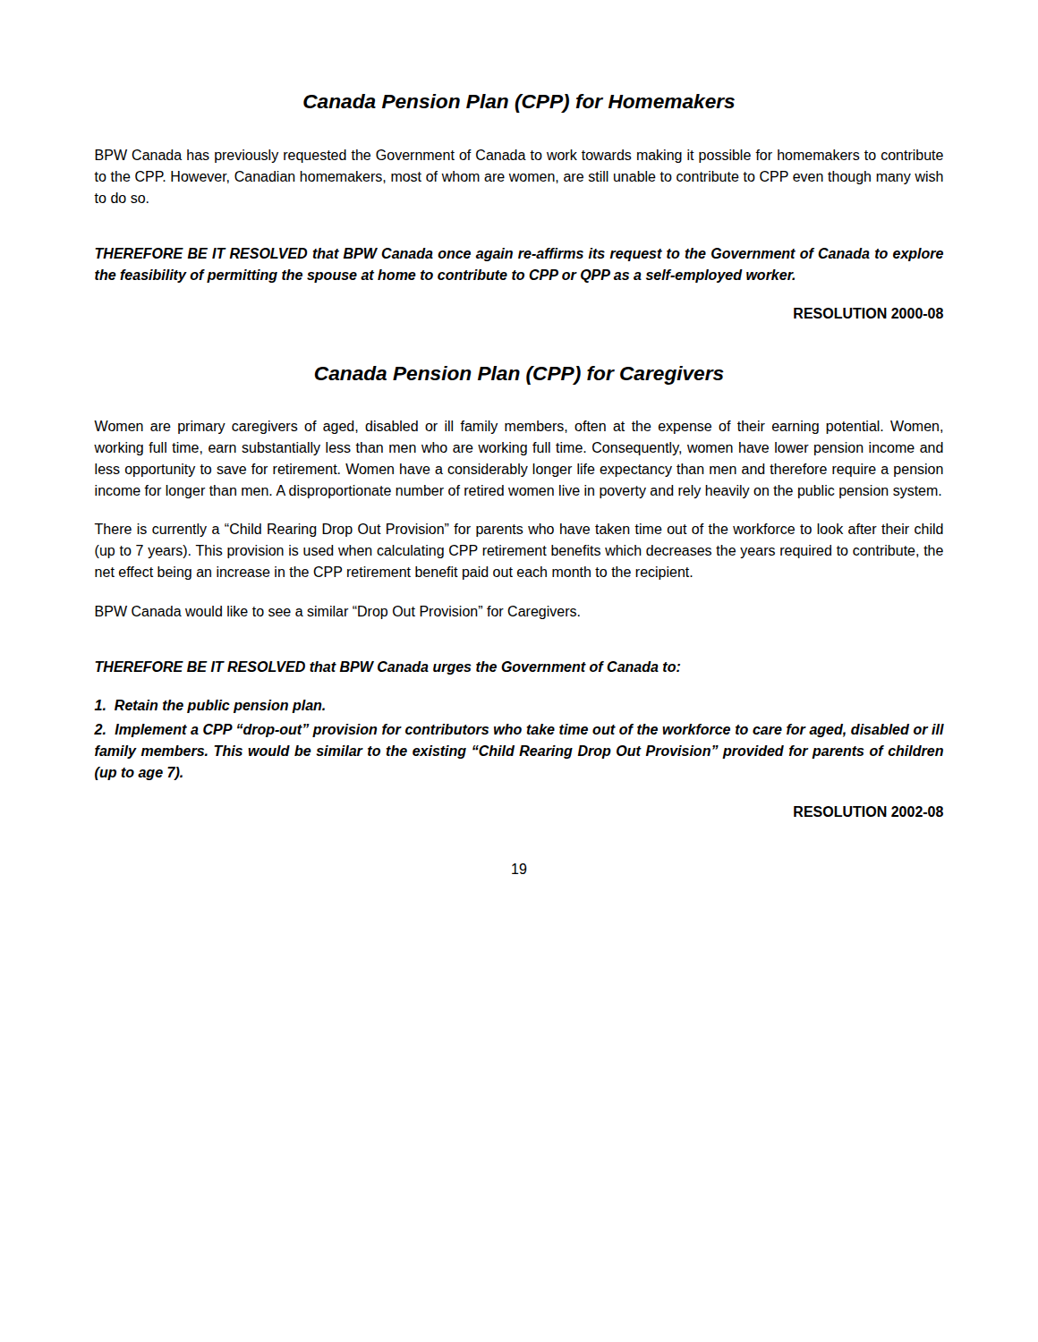Canada Pension Plan (CPP) for Homemakers
BPW Canada has previously requested the Government of Canada to work towards making it possible for homemakers to contribute to the CPP. However, Canadian homemakers, most of whom are women, are still unable to contribute to CPP even though many wish to do so.
THEREFORE BE IT RESOLVED that BPW Canada once again re-affirms its request to the Government of Canada to explore the feasibility of permitting the spouse at home to contribute to CPP or QPP as a self-employed worker.
RESOLUTION 2000-08
Canada Pension Plan (CPP) for Caregivers
Women are primary caregivers of aged, disabled or ill family members, often at the expense of their earning potential. Women, working full time, earn substantially less than men who are working full time. Consequently, women have lower pension income and less opportunity to save for retirement. Women have a considerably longer life expectancy than men and therefore require a pension income for longer than men. A disproportionate number of retired women live in poverty and rely heavily on the public pension system.
There is currently a “Child Rearing Drop Out Provision” for parents who have taken time out of the workforce to look after their child (up to 7 years). This provision is used when calculating CPP retirement benefits which decreases the years required to contribute, the net effect being an increase in the CPP retirement benefit paid out each month to the recipient.
BPW Canada would like to see a similar “Drop Out Provision” for Caregivers.
THEREFORE BE IT RESOLVED that BPW Canada urges the Government of Canada to:
1. Retain the public pension plan.
2. Implement a CPP “drop-out” provision for contributors who take time out of the workforce to care for aged, disabled or ill family members. This would be similar to the existing “Child Rearing Drop Out Provision” provided for parents of children (up to age 7).
RESOLUTION 2002-08
19